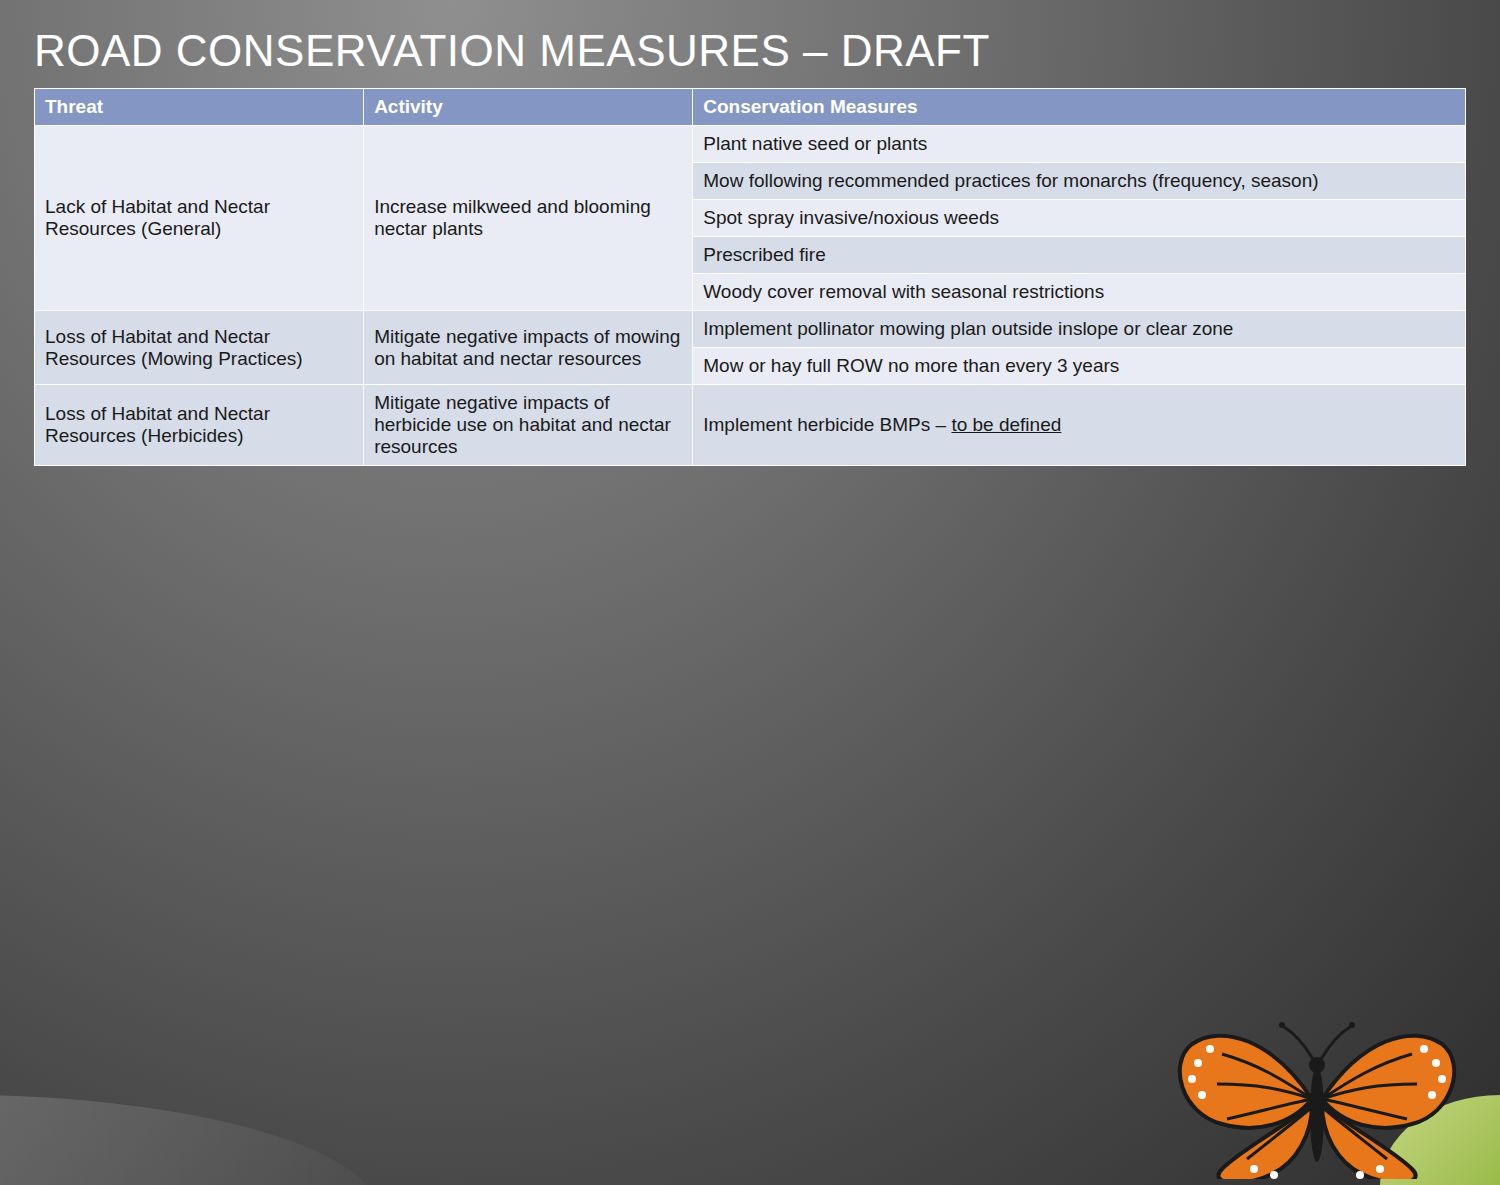Road Conservation Measures – Draft
| Threat | Activity | Conservation Measures |
| --- | --- | --- |
| Lack of Habitat and Nectar Resources (General) | Increase milkweed and blooming nectar plants | Plant native seed or plants |
| Mow following recommended practices for monarchs (frequency, season) |
| Spot spray invasive/noxious weeds |
| Prescribed fire |
| Woody cover removal with seasonal restrictions |
| Loss of Habitat and Nectar Resources (Mowing Practices) | Mitigate negative impacts of mowing on habitat and nectar resources | Implement pollinator mowing plan outside inslope or clear zone |
| Mow or hay full ROW no more than every 3 years |
| Loss of Habitat and Nectar Resources (Herbicides) | Mitigate negative impacts of herbicide use on habitat and nectar resources | Implement herbicide BMPs – to be defined |